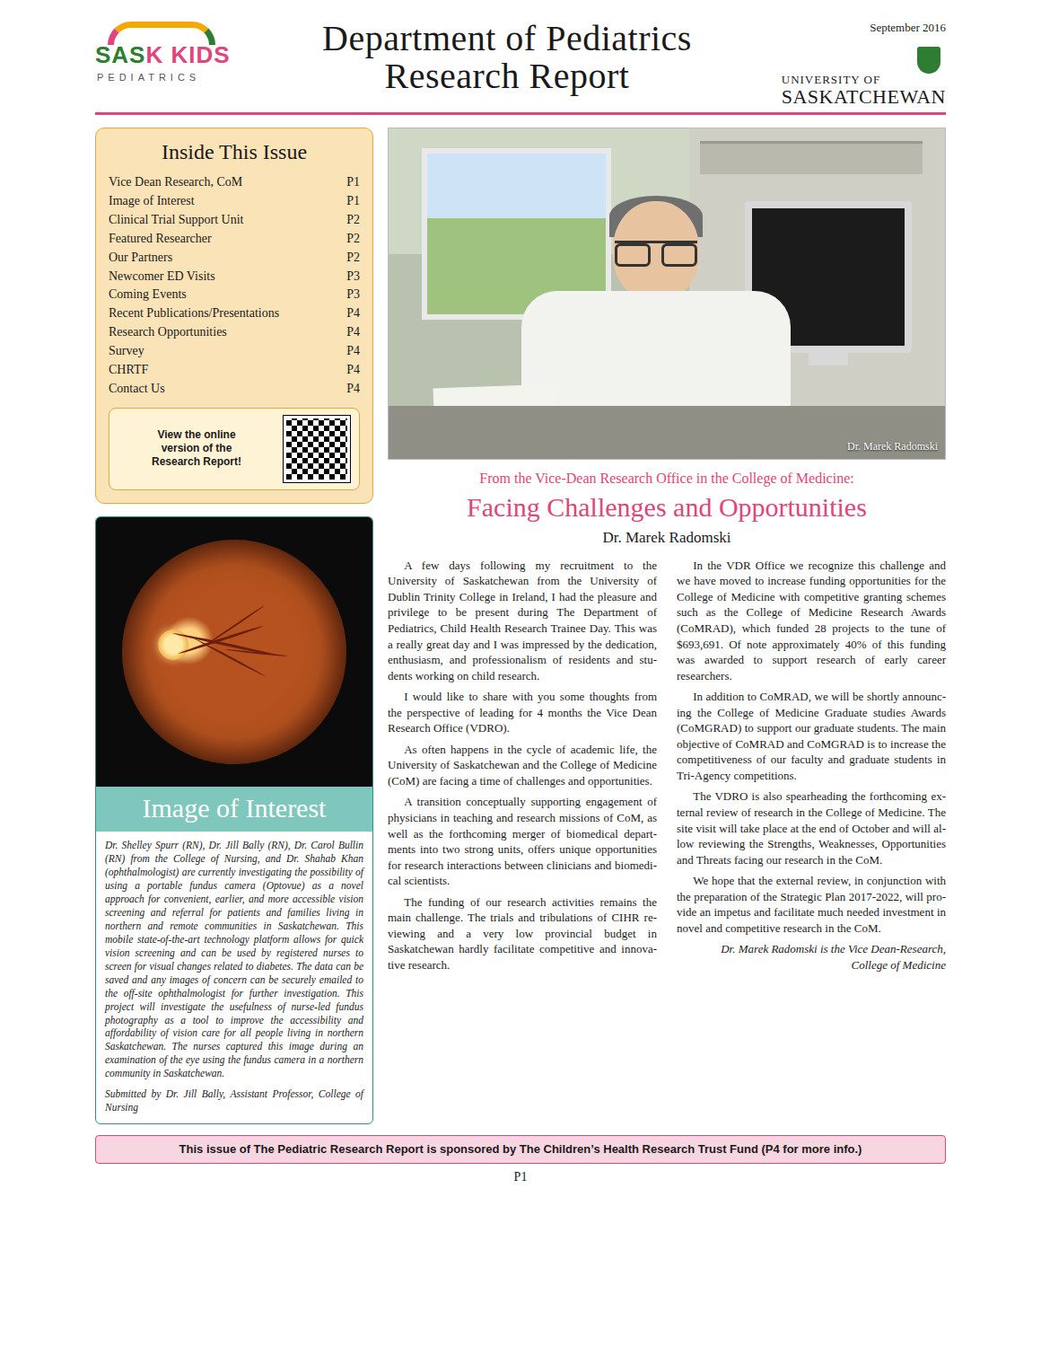SASK KIDS
PEDIATRICS
September 2016
Department of Pediatrics
Research Report
UNIVERSITY OF
SASKATCHEWAN
Inside This Issue
Vice Dean Research, CoM P1
Image of Interest P1
Clinical Trial Support Unit P2
Featured Researcher P2
Our Partners P2
Newcomer ED Visits P3
Coming Events P3
Recent Publications/Presentations P4
Research Opportunities P4
Survey P4
CHRTF P4
Contact Us P4
View the online
version of the
Research Report!
Image of Interest
Dr. Shelley Spurr (RN), Dr. Jill Bally (RN), Dr. Carol Bullin (RN) from the College of Nursing, and Dr. Shahab Khan (ophthalmologist) are currently investigating the possibility of using a portable fundus camera (Optovue) as a novel approach for convenient, earlier, and more accessible vision screening and referral for patients and families living in northern and remote communities in Saskatchewan. This mobile state-of-the-art technology platform allows for quick vision screening and can be used by registered nurses to screen for visual changes related to diabetes. The data can be saved and any images of concern can be securely emailed to the off-site ophthalmologist for further investigation. This project will investigate the usefulness of nurse-led fundus photography as a tool to improve the accessibility and affordability of vision care for all people living in northern Saskatchewan. The nurses captured this image during an examination of the eye using the fundus camera in a northern community in Saskatchewan.
Submitted by Dr. Jill Bally, Assistant Professor, College of Nursing
Dr. Marek Radomski
From the Vice-Dean Research Office in the College of Medicine:
Facing Challenges and Opportunities
Dr. Marek Radomski
A few days following my recruitment to the University of Saskatchewan from the University of Dublin Trinity College in Ireland, I had the pleasure and privilege to be present during The Department of Pediatrics, Child Health Research Trainee Day. This was a really great day and I was impressed by the dedication, enthusiasm, and professionalism of residents and students working on child research.
I would like to share with you some thoughts from the perspective of leading for 4 months the Vice Dean Research Office (VDRO).
As often happens in the cycle of academic life, the University of Saskatchewan and the College of Medicine (CoM) are facing a time of challenges and opportunities.
A transition conceptually supporting engagement of physicians in teaching and research missions of CoM, as well as the forthcoming merger of biomedical departments into two strong units, offers unique opportunities for research interactions between clinicians and biomedical scientists.
The funding of our research activities remains the main challenge. The trials and tribulations of CIHR reviewing and a very low provincial budget in Saskatchewan hardly facilitate competitive and innovative research.
In the VDR Office we recognize this challenge and we have moved to increase funding opportunities for the College of Medicine with competitive granting schemes such as the College of Medicine Research Awards (CoMRAD), which funded 28 projects to the tune of $693,691. Of note approximately 40% of this funding was awarded to support research of early career researchers.
In addition to CoMRAD, we will be shortly announcing the College of Medicine Graduate studies Awards (CoMGRAD) to support our graduate students. The main objective of CoMRAD and CoMGRAD is to increase the competitiveness of our faculty and graduate students in Tri-Agency competitions.
The VDRO is also spearheading the forthcoming external review of research in the College of Medicine. The site visit will take place at the end of October and will allow reviewing the Strengths, Weaknesses, Opportunities and Threats facing our research in the CoM.
We hope that the external review, in conjunction with the preparation of the Strategic Plan 2017-2022, will provide an impetus and facilitate much needed investment in novel and competitive research in the CoM.
Dr. Marek Radomski is the Vice Dean-Research, College of Medicine
This issue of The Pediatric Research Report is sponsored by The Children’s Health Research Trust Fund (P4 for more info.)
P1